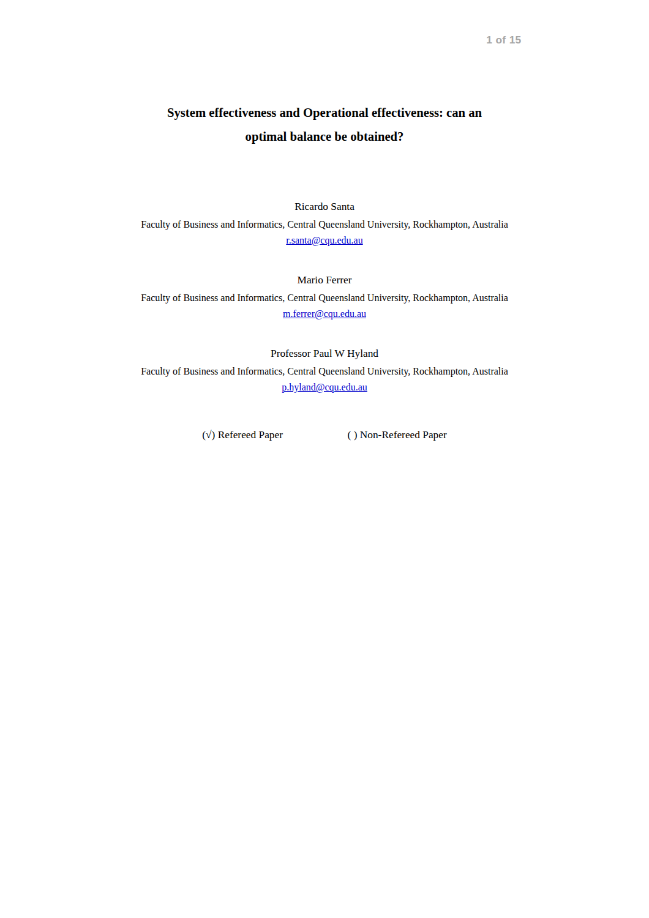1 of 15
System effectiveness and Operational effectiveness: can an optimal balance be obtained?
Ricardo Santa
Faculty of Business and Informatics, Central Queensland University, Rockhampton, Australia
r.santa@cqu.edu.au
Mario Ferrer
Faculty of Business and Informatics, Central Queensland University, Rockhampton, Australia
m.ferrer@cqu.edu.au
Professor Paul W Hyland
Faculty of Business and Informatics, Central Queensland University, Rockhampton, Australia
p.hyland@cqu.edu.au
(√) Refereed Paper ( ) Non-Refereed Paper